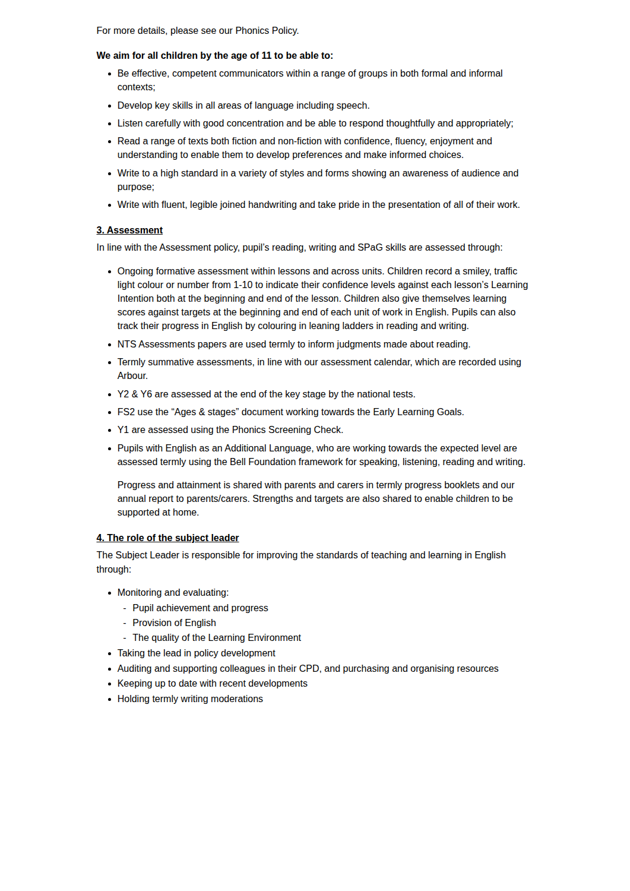For more details, please see our Phonics Policy.
We aim for all children by the age of 11 to be able to:
Be effective, competent communicators within a range of groups in both formal and informal contexts;
Develop key skills in all areas of language including speech.
Listen carefully with good concentration and be able to respond thoughtfully and appropriately;
Read a range of texts both fiction and non-fiction with confidence, fluency, enjoyment and understanding to enable them to develop preferences and make informed choices.
Write to a high standard in a variety of styles and forms showing an awareness of audience and purpose;
Write with fluent, legible joined handwriting and take pride in the presentation of all of their work.
3. Assessment
In line with the Assessment policy, pupil’s reading, writing and SPaG skills are assessed through:
Ongoing formative assessment within lessons and across units. Children record a smiley, traffic light colour or number from 1-10 to indicate their confidence levels against each lesson’s Learning Intention both at the beginning and end of the lesson. Children also give themselves learning scores against targets at the beginning and end of each unit of work in English. Pupils can also track their progress in English by colouring in leaning ladders in reading and writing.
NTS Assessments papers are used termly to inform judgments made about reading.
Termly summative assessments, in line with our assessment calendar, which are recorded using Arbour.
Y2 & Y6 are assessed at the end of the key stage by the national tests.
FS2 use the “Ages & stages” document working towards the Early Learning Goals.
Y1 are assessed using the Phonics Screening Check.
Pupils with English as an Additional Language, who are working towards the expected level are assessed termly using the Bell Foundation framework for speaking, listening, reading and writing.
Progress and attainment is shared with parents and carers in termly progress booklets and our annual report to parents/carers. Strengths and targets are also shared to enable children to be supported at home.
4. The role of the subject leader
The Subject Leader is responsible for improving the standards of teaching and learning in English through:
Monitoring and evaluating:
Pupil achievement and progress
Provision of English
The quality of the Learning Environment
Taking the lead in policy development
Auditing and supporting colleagues in their CPD, and purchasing and organising resources
Keeping up to date with recent developments
Holding termly writing moderations